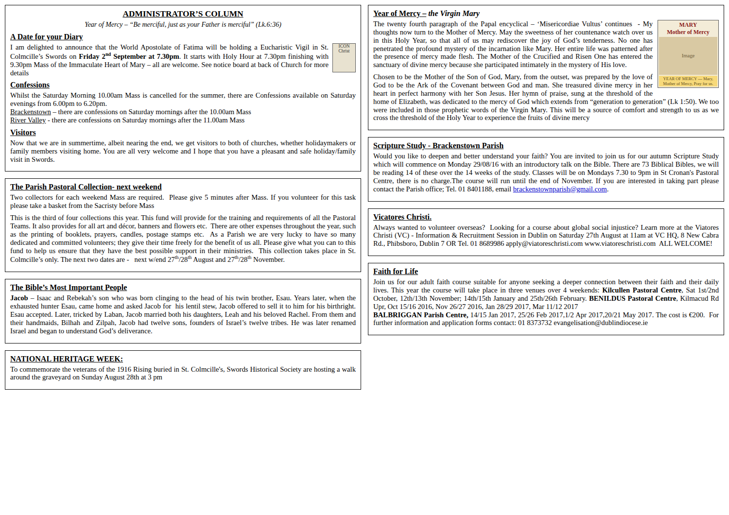ADMINISTRATOR’S COLUMN
Year of Mercy – “Be merciful, just as your Father is merciful” (Lk.6:36)
A Date for your Diary
ICON
Christ
I am delighted to announce that the World Apostolate of Fatima will be holding a Eucharistic Vigil in St. Colmcille’s Swords on Friday 2nd September at 7.30pm. It starts with Holy Hour at 7.30pm finishing with 9.30pm Mass of the Immaculate Heart of Mary – all are welcome. See notice board at back of Church for more details
Confessions
Whilst the Saturday Morning 10.00am Mass is cancelled for the summer, there are Confessions available on Saturday evenings from 6.00pm to 6.20pm.
Brackenstown – there are confessions on Saturday mornings after the 10.00am Mass
River Valley - there are confessions on Saturday mornings after the 11.00am Mass
Visitors
Now that we are in summertime, albeit nearing the end, we get visitors to both of churches, whether holidaymakers or family members visiting home. You are all very welcome and I hope that you have a pleasant and safe holiday/family visit in Swords.
The Parish Pastoral Collection- next weekend
Two collectors for each weekend Mass are required. Please give 5 minutes after Mass. If you volunteer for this task please take a basket from the Sacristy before Mass
This is the third of four collections this year. This fund will provide for the training and requirements of all the Pastoral Teams. It also provides for all art and décor, banners and flowers etc. There are other expenses throughout the year, such as the printing of booklets, prayers, candles, postage stamps etc. As a Parish we are very lucky to have so many dedicated and committed volunteers; they give their time freely for the benefit of us all. Please give what you can to this fund to help us ensure that they have the best possible support in their ministries. This collection takes place in St. Colmcille’s only. The next two dates are - next w/end 27th/28th August and 27th/28th November.
The Bible’s Most Important People
Jacob – Isaac and Rebekah’s son who was born clinging to the head of his twin brother, Esau. Years later, when the exhausted hunter Esau, came home and asked Jacob for his lentil stew, Jacob offered to sell it to him for his birthright. Esau accepted. Later, tricked by Laban, Jacob married both his daughters, Leah and his beloved Rachel. From them and their handmaids, Bilhah and Zilpah, Jacob had twelve sons, founders of Israel’s twelve tribes. He was later renamed Israel and began to understand God’s deliverance.
NATIONAL HERITAGE WEEK:
To commemorate the veterans of the 1916 Rising buried in St. Colmcille's, Swords Historical Society are hosting a walk around the graveyard on Sunday August 28th at 3 pm
Year of Mercy – the Virgin Mary
MARY
Mother of Mercy
Image
YEAR OF MERCY — Mary, Mother of Mercy, Pray for us.
The twenty fourth paragraph of the Papal encyclical – ‘Misericordiae Vultus’ continues - My thoughts now turn to the Mother of Mercy. May the sweetness of her countenance watch over us in this Holy Year, so that all of us may rediscover the joy of God’s tenderness. No one has penetrated the profound mystery of the incarnation like Mary. Her entire life was patterned after the presence of mercy made flesh. The Mother of the Crucified and Risen One has entered the sanctuary of divine mercy because she participated intimately in the mystery of His love.
Chosen to be the Mother of the Son of God, Mary, from the outset, was prepared by the love of God to be the Ark of the Covenant between God and man. She treasured divine mercy in her heart in perfect harmony with her Son Jesus. Her hymn of praise, sung at the threshold of the home of Elizabeth, was dedicated to the mercy of God which extends from “generation to generation” (Lk 1:50). We too were included in those prophetic words of the Virgin Mary. This will be a source of comfort and strength to us as we cross the threshold of the Holy Year to experience the fruits of divine mercy
Scripture Study - Brackenstown Parish
Would you like to deepen and better understand your faith? You are invited to join us for our autumn Scripture Study which will commence on Monday 29/08/16 with an introductory talk on the Bible. There are 73 Biblical Bibles, we will be reading 14 of these over the 14 weeks of the study. Classes will be on Mondays 7.30 to 9pm in St Cronan's Pastoral Centre, there is no charge.The course will run until the end of November. If you are interested in taking part please contact the Parish office; Tel. 01 8401188, email brackenstownparish@gmail.com.
Vicatores Christi.
Always wanted to volunteer overseas? Looking for a course about global social injustice? Learn more at the Viatores Christi (VC) - Information & Recruitment Session in Dublin on Saturday 27th August at 11am at VC HQ, 8 New Cabra Rd., Phibsboro, Dublin 7 OR Tel. 01 8689986 apply@viatoreschristi.com www.viatoreschristi.com ALL WELCOME!
Faith for Life
Join us for our adult faith course suitable for anyone seeking a deeper connection between their faith and their daily lives. This year the course will take place in three venues over 4 weekends: Kilcullen Pastoral Centre, Sat 1st/2nd October, 12th/13th November; 14th/15th January and 25th/26th February. BENILDUS Pastoral Centre, Kilmacud Rd Upr, Oct 15/16 2016, Nov 26/27 2016, Jan 28/29 2017, Mar 11/12 2017
BALBRIGGAN Parish Centre, 14/15 Jan 2017, 25/26 Feb 2017,1/2 Apr 2017,20/21 May 2017. The cost is €200. For further information and application forms contact: 01 8373732 evangelisation@dublindiocese.ie